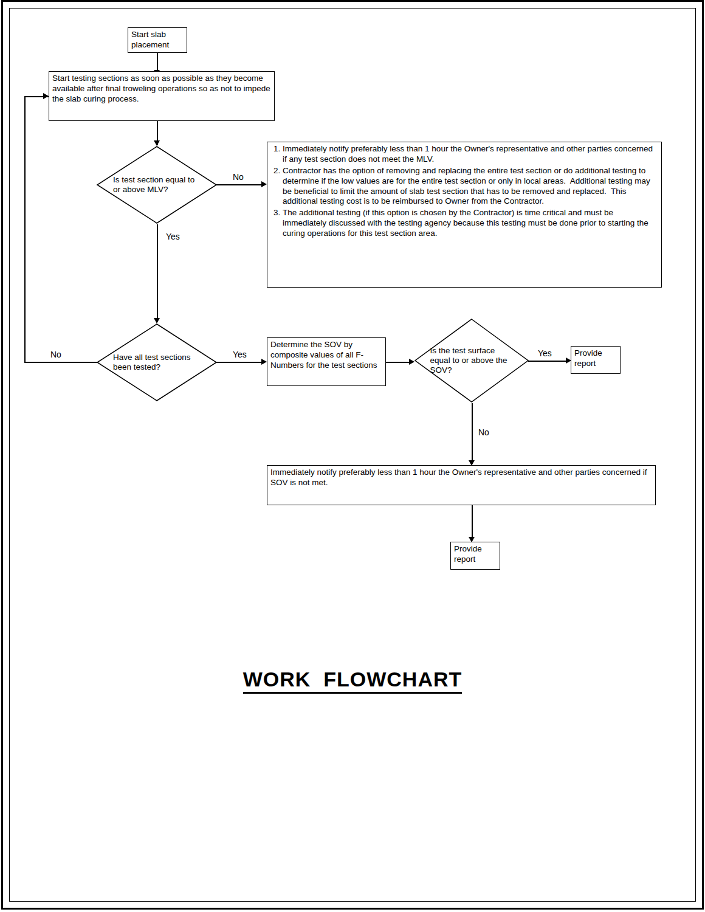Start slab placement
Start testing sections as soon as possible as they become available after final troweling operations so as not to impede the slab curing process.
Is test section equal to or above MLV?
No
Immediately notify preferably less than 1 hour the Owner's representative and other parties concerned if any test section does not meet the MLV.
Contractor has the option of removing and replacing the entire test section or do additional testing to determine if the low values are for the entire test section or only in local areas. Additional testing may be beneficial to limit the amount of slab test section that has to be removed and replaced. This additional testing cost is to be reimbursed to Owner from the Contractor.
The additional testing (if this option is chosen by the Contractor) is time critical and must be immediately discussed with the testing agency because this testing must be done prior to starting the curing operations for this test section area.
Yes
Have all test sections been tested?
No
Yes
Determine the SOV by composite values of all F-Numbers for the test sections
Is the test surface equal to or above the SOV?
Yes
Provide report
No
Immediately notify preferably less than 1 hour the Owner's representative and other parties concerned if SOV is not met.
Provide report
WORK FLOWCHART